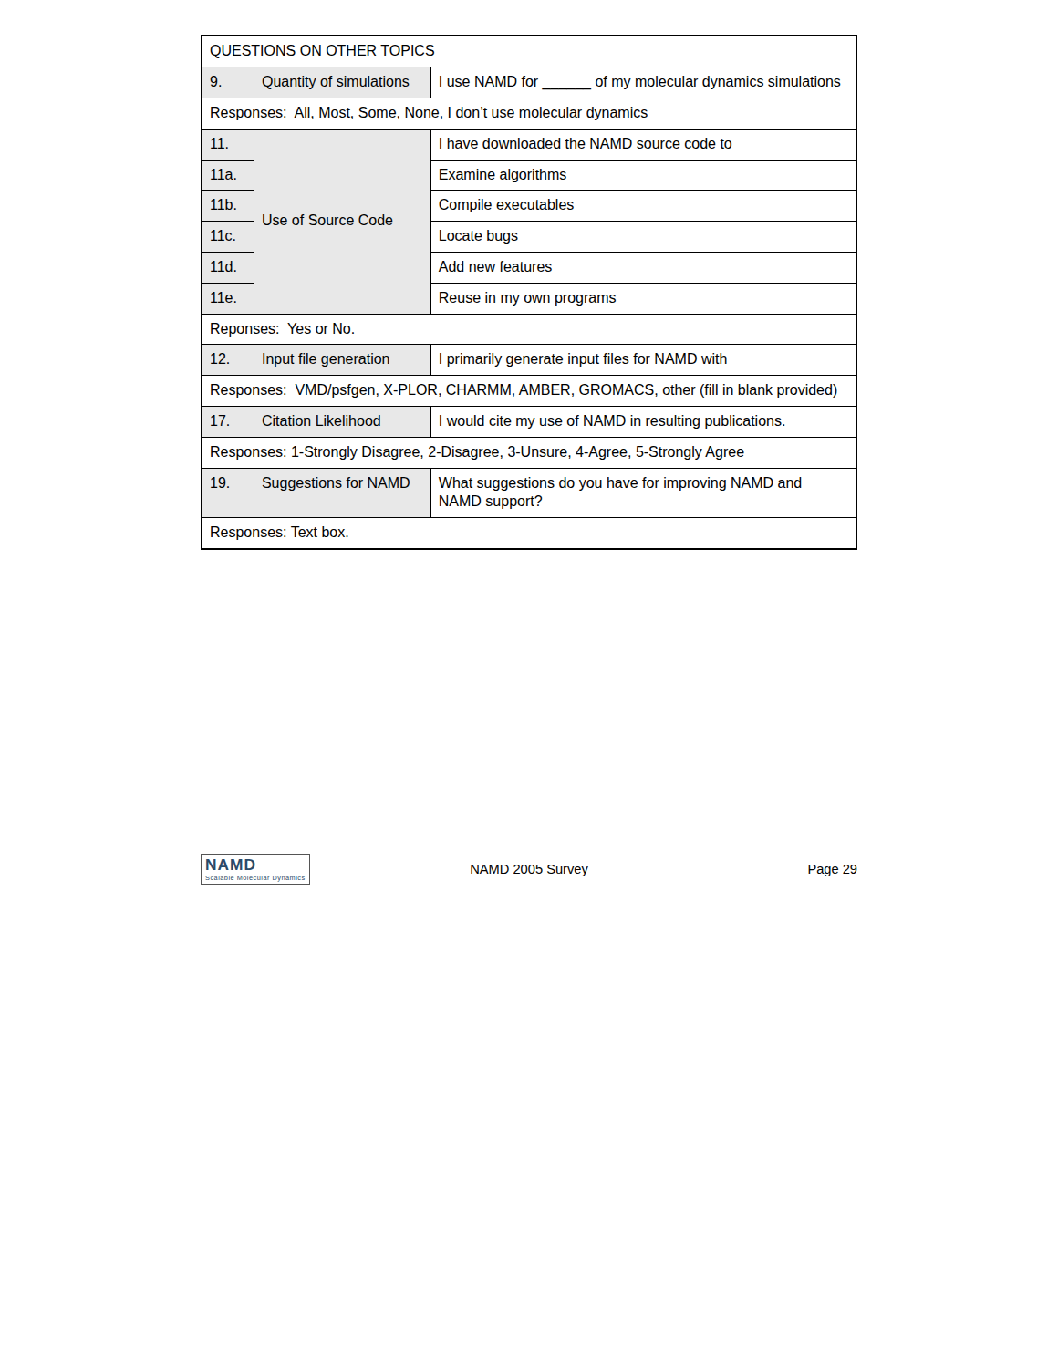| QUESTIONS ON OTHER TOPICS |
| 9. | Quantity of simulations | I use NAMD for ______ of my molecular dynamics simulations |
| Responses: All, Most, Some, None, I don’t use molecular dynamics |
| 11. | Use of Source Code | I have downloaded the NAMD source code to |
| 11a. | Examine algorithms |
| 11b. | Compile executables |
| 11c. | Locate bugs |
| 11d. | Add new features |
| 11e. | Reuse in my own programs |
| Reponses: Yes or No. |
| 12. | Input file generation | I primarily generate input files for NAMD with |
| Responses: VMD/psfgen, X-PLOR, CHARMM, AMBER, GROMACS, other (fill in blank provided) |
| 17. | Citation Likelihood | I would cite my use of NAMD in resulting publications. |
| Responses: 1-Strongly Disagree, 2-Disagree, 3-Unsure, 4-Agree, 5-Strongly Agree |
| 19. | Suggestions for NAMD | What suggestions do you have for improving NAMD and NAMD support? |
| Responses: Text box. |
NAMD Scalable Molecular Dynamics
NAMD 2005 Survey
Page 29